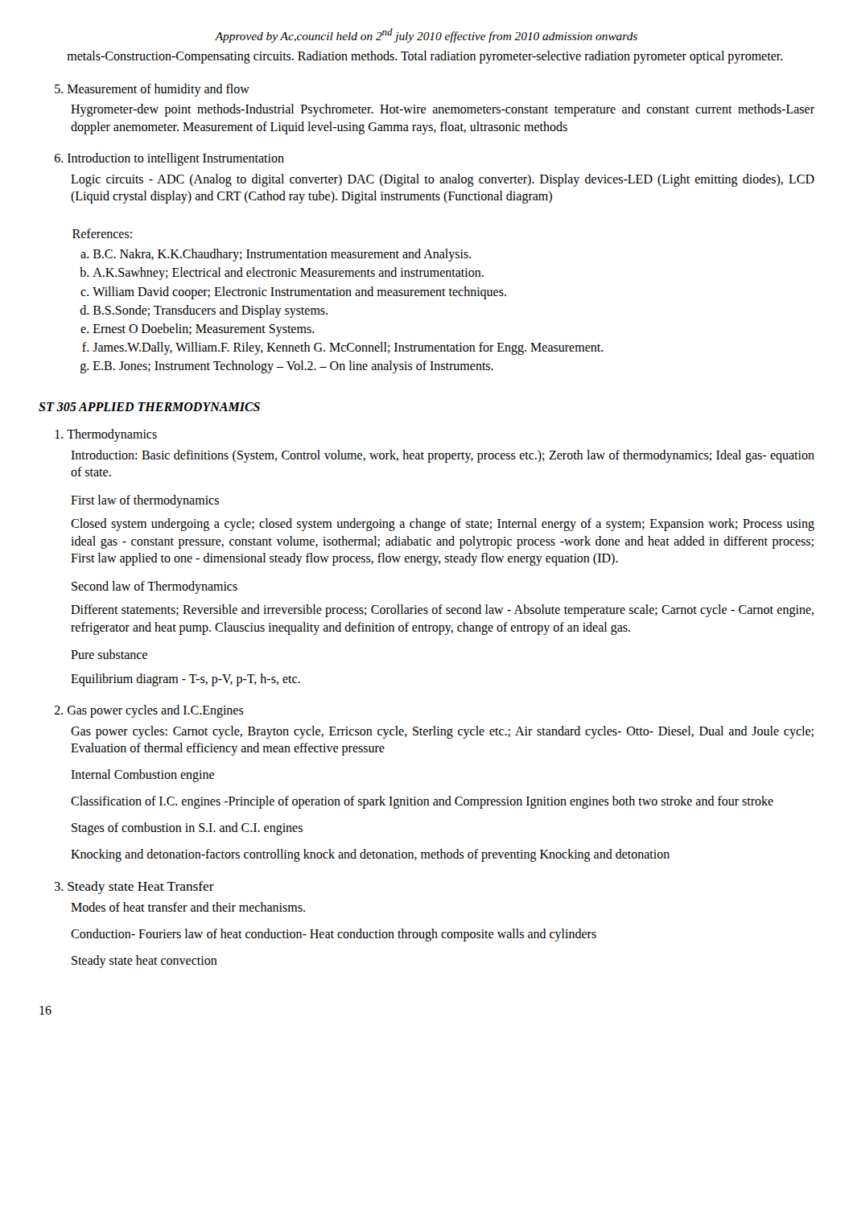Approved by Ac,council held on 2nd july 2010 effective from 2010 admission onwards
metals-Construction-Compensating circuits. Radiation methods. Total radiation pyrometer-selective radiation pyrometer optical pyrometer.
Measurement of humidity and flow
Hygrometer-dew point methods-Industrial Psychrometer. Hot-wire anemometers-constant temperature and constant current methods-Laser doppler anemometer. Measurement of Liquid level-using Gamma rays, float, ultrasonic methods
Introduction to intelligent Instrumentation
Logic circuits - ADC (Analog to digital converter) DAC (Digital to analog converter). Display devices-LED (Light emitting diodes), LCD (Liquid crystal display) and CRT (Cathod ray tube). Digital instruments (Functional diagram)
References:
B.C. Nakra, K.K.Chaudhary; Instrumentation measurement and Analysis.
A.K.Sawhney; Electrical and electronic Measurements and instrumentation.
William David cooper; Electronic Instrumentation and measurement techniques.
B.S.Sonde; Transducers and Display systems.
Ernest O Doebelin; Measurement Systems.
James.W.Dally, William.F. Riley, Kenneth G. McConnell; Instrumentation for Engg. Measurement.
E.B. Jones; Instrument Technology – Vol.2. – On line analysis of Instruments.
ST 305 APPLIED THERMODYNAMICS
Thermodynamics
Introduction: Basic definitions (System, Control volume, work, heat property, process etc.); Zeroth law of thermodynamics; Ideal gas- equation of state.
First law of thermodynamics
Closed system undergoing a cycle; closed system undergoing a change of state; Internal energy of a system; Expansion work; Process using ideal gas - constant pressure, constant volume, isothermal; adiabatic and polytropic process -work done and heat added in different process; First law applied to one - dimensional steady flow process, flow energy, steady flow energy equation (ID).
Second law of Thermodynamics
Different statements; Reversible and irreversible process; Corollaries of second law - Absolute temperature scale; Carnot cycle - Carnot engine, refrigerator and heat pump. Clauscius inequality and definition of entropy, change of entropy of an ideal gas.
Pure substance
Equilibrium diagram - T-s, p-V, p-T, h-s, etc.
Gas power cycles and I.C.Engines
Gas power cycles: Carnot cycle, Brayton cycle, Erricson cycle, Sterling cycle etc.; Air standard cycles- Otto- Diesel, Dual and Joule cycle; Evaluation of thermal efficiency and mean effective pressure
Internal Combustion engine
Classification of I.C. engines -Principle of operation of spark Ignition and Compression Ignition engines both two stroke and four stroke
Stages of combustion in S.I. and C.I. engines
Knocking and detonation-factors controlling knock and detonation, methods of preventing Knocking and detonation
Steady state Heat Transfer
Modes of heat transfer and their mechanisms.
Conduction- Fouriers law of heat conduction- Heat conduction through composite walls and cylinders
Steady state heat convection
16